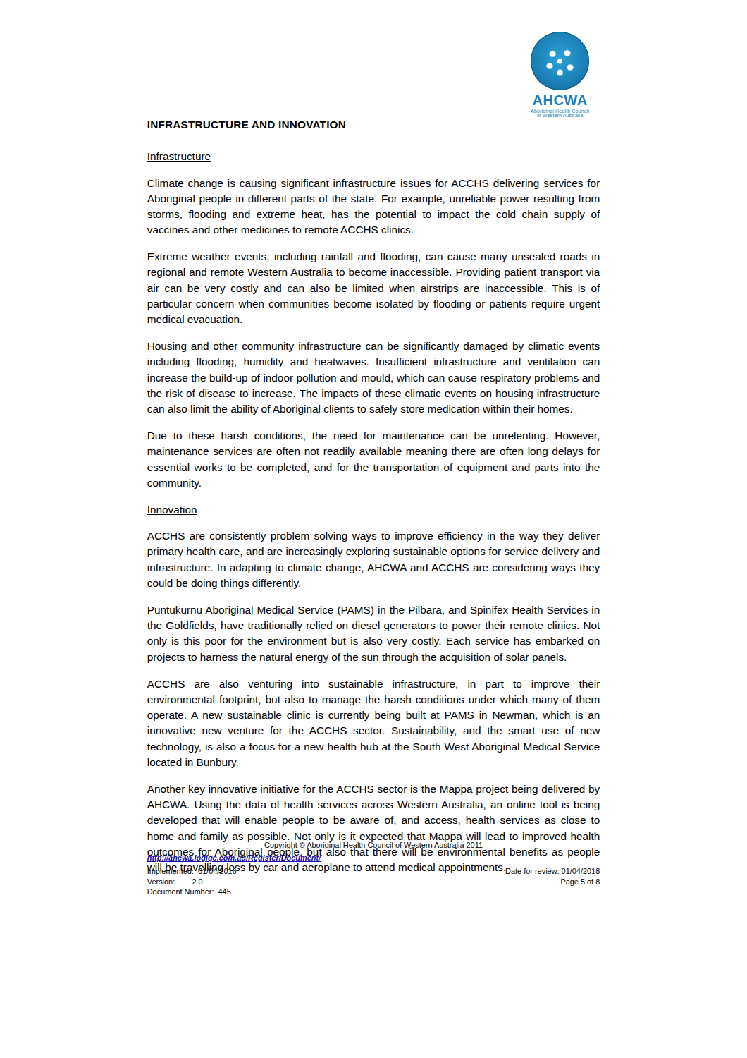AHCWA
Aboriginal Health Council
of Western Australia
INFRASTRUCTURE AND INNOVATION
Infrastructure
Climate change is causing significant infrastructure issues for ACCHS delivering services for Aboriginal people in different parts of the state. For example, unreliable power resulting from storms, flooding and extreme heat, has the potential to impact the cold chain supply of vaccines and other medicines to remote ACCHS clinics.
Extreme weather events, including rainfall and flooding, can cause many unsealed roads in regional and remote Western Australia to become inaccessible. Providing patient transport via air can be very costly and can also be limited when airstrips are inaccessible. This is of particular concern when communities become isolated by flooding or patients require urgent medical evacuation.
Housing and other community infrastructure can be significantly damaged by climatic events including flooding, humidity and heatwaves. Insufficient infrastructure and ventilation can increase the build-up of indoor pollution and mould, which can cause respiratory problems and the risk of disease to increase. The impacts of these climatic events on housing infrastructure can also limit the ability of Aboriginal clients to safely store medication within their homes.
Due to these harsh conditions, the need for maintenance can be unrelenting. However, maintenance services are often not readily available meaning there are often long delays for essential works to be completed, and for the transportation of equipment and parts into the community.
Innovation
ACCHS are consistently problem solving ways to improve efficiency in the way they deliver primary health care, and are increasingly exploring sustainable options for service delivery and infrastructure. In adapting to climate change, AHCWA and ACCHS are considering ways they could be doing things differently.
Puntukurnu Aboriginal Medical Service (PAMS) in the Pilbara, and Spinifex Health Services in the Goldfields, have traditionally relied on diesel generators to power their remote clinics. Not only is this poor for the environment but is also very costly. Each service has embarked on projects to harness the natural energy of the sun through the acquisition of solar panels.
ACCHS are also venturing into sustainable infrastructure, in part to improve their environmental footprint, but also to manage the harsh conditions under which many of them operate. A new sustainable clinic is currently being built at PAMS in Newman, which is an innovative new venture for the ACCHS sector. Sustainability, and the smart use of new technology, is also a focus for a new health hub at the South West Aboriginal Medical Service located in Bunbury.
Another key innovative initiative for the ACCHS sector is the Mappa project being delivered by AHCWA. Using the data of health services across Western Australia, an online tool is being developed that will enable people to be aware of, and access, health services as close to home and family as possible. Not only is it expected that Mappa will lead to improved health outcomes for Aboriginal people, but also that there will be environmental benefits as people will be travelling less by car and aeroplane to attend medical appointments.
Copyright © Aboriginal Health Council of Western Australia 2011
http://ahcwa.logiqc.com.au/Register/Document/
| Implemented: 01/04/2016 | Date for review: 01/04/2018 |
| Version: 2.0 | Page 5 of 8 |
| Document Number: 445 | |